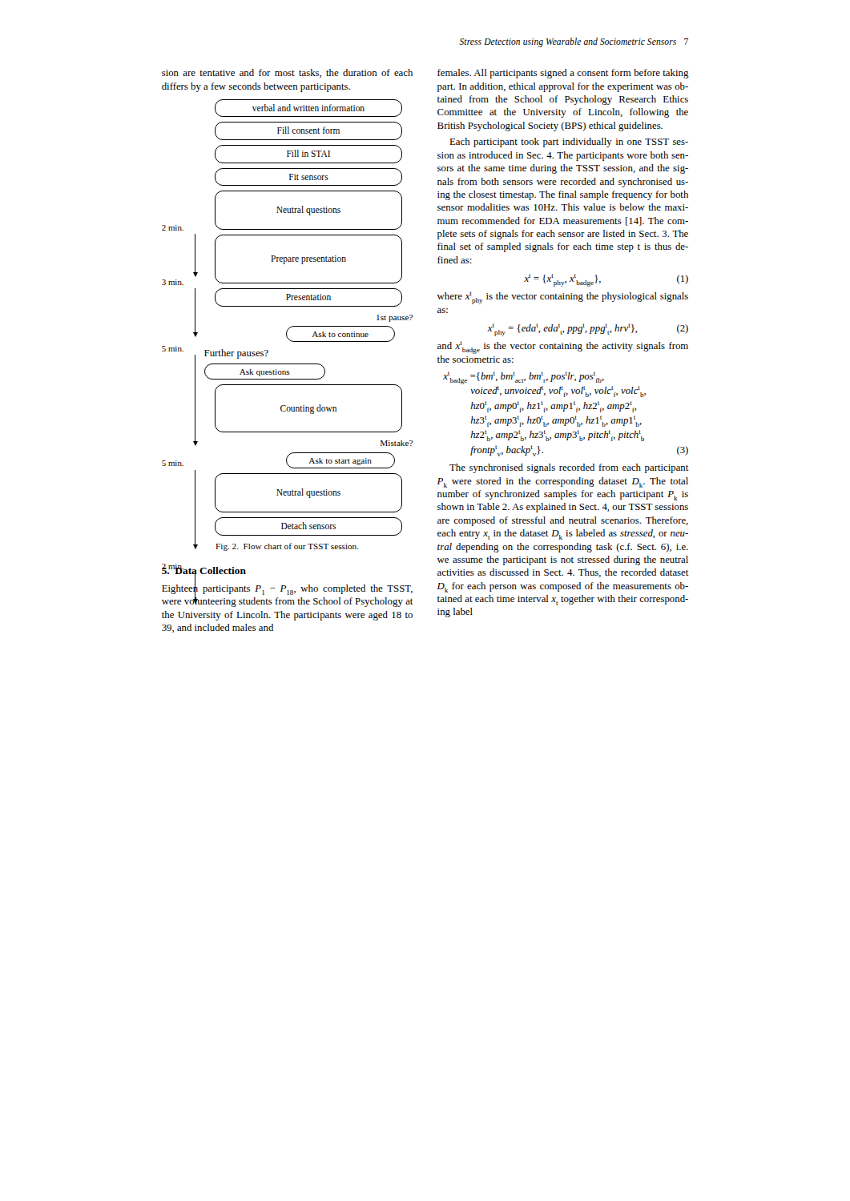Stress Detection using Wearable and Sociometric Sensors 7
sion are tentative and for most tasks, the duration of each differs by a few seconds between participants.
2 min. 3 min. 5 min. 5 min. 2 min.
verbal and written information
Fill consent form
Fill in STAI
Fit sensors
Neutral questions
Prepare presentation
Presentation
1st pause?
Ask to continue
Further pauses?
Ask questions
Counting down
Mistake?
Ask to start again
Neutral questions
Detach sensors
Fig. 2. Flow chart of our TSST session.
5. Data Collection
Eighteen participants P1 − P18, who completed the TSST, were volunteering students from the School of Psychology at the University of Lincoln. The participants were aged 18 to 39, and included males and
females. All participants signed a consent form before taking part. In addition, ethical approval for the experiment was obtained from the School of Psychology Research Ethics Committee at the University of Lincoln, following the British Psychological Society (BPS) ethical guidelines.
Each participant took part individually in one TSST session as introduced in Sec. 4. The participants wore both sensors at the same time during the TSST session, and the signals from both sensors were recorded and synchronised using the closest timestap. The final sample frequency for both sensor modalities was 10Hz. This value is below the maximum recommended for EDA measurements [14]. The complete sets of signals for each sensor are listed in Sect. 3. The final set of sampled signals for each time step t is thus defined as:
xt = {xtphy, xtbadge}, (1)
where xtphy is the vector containing the physiological signals as:
xtphy = {edat, edatt, ppgt, ppgtt, hrvt}, (2)
and xtbadge is the vector containing the activity signals from the sociometric as:
xtbadge ={bmt, bmtact, bmtr, postlr, postfb,
voicedt, unvoicedt, voltf, voltb, volctf, volctb,
hz0tf, amp0tf, hz1tf, amp1tf, hz2tf, amp2tf,
hz3tf, amp3tf, hz0tb, amp0tb, hz1tb, amp1tb,
hz2tb, amp2tb, hz3tb, amp3tb, pitchtf, pitchtb
frontptv, backptv}.
(3)
The synchronised signals recorded from each participant Pk were stored in the corresponding dataset Dk. The total number of synchronized samples for each participant Pk is shown in Table 2. As explained in Sect. 4, our TSST sessions are composed of stressful and neutral scenarios. Therefore, each entry xt in the dataset Dk is labeled as stressed, or neutral depending on the corresponding task (c.f. Sect. 6), i.e. we assume the participant is not stressed during the neutral activities as discussed in Sect. 4. Thus, the recorded dataset Dk for each person was composed of the measurements obtained at each time interval xt together with their corresponding label